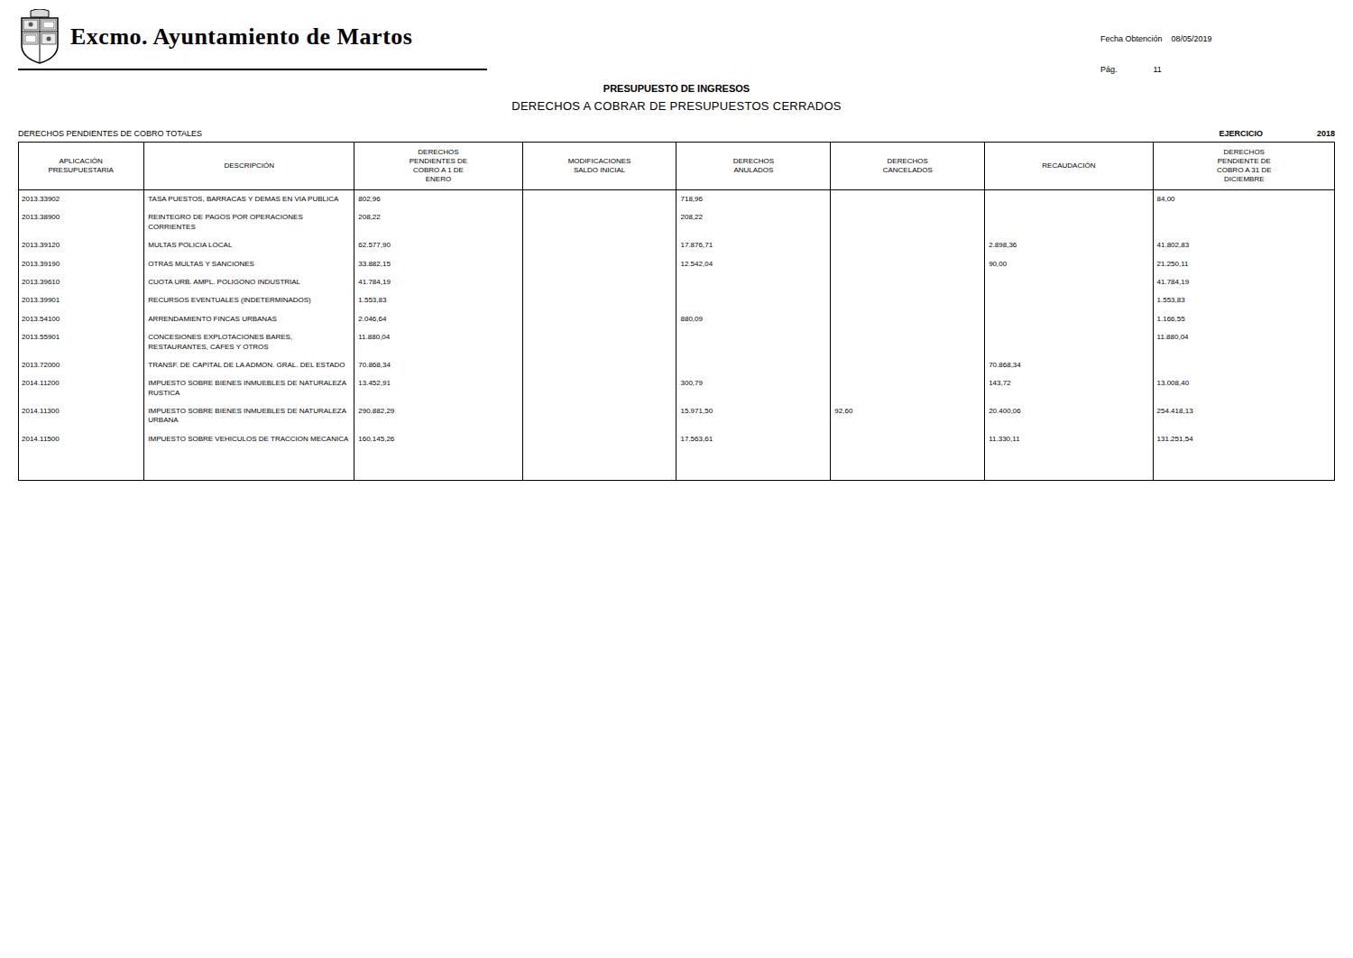Excmo. Ayuntamiento de Martos
PRESUPUESTO DE INGRESOS
DERECHOS A COBRAR DE PRESUPUESTOS CERRADOS
Fecha Obtención 08/05/2019
Pág. 11
DERECHOS PENDIENTES DE COBRO TOTALES
EJERCICIO 2018
| APLICACIÓN PRESUPUESTARIA | DESCRIPCIÓN | DERECHOS PENDIENTES DE COBRO A 1 DE ENERO | MODIFICACIONES SALDO INICIAL | DERECHOS ANULADOS | DERECHOS CANCELADOS | RECAUDACIÓN | DERECHOS PENDIENTE DE COBRO A 31 DE DICIEMBRE |
| --- | --- | --- | --- | --- | --- | --- | --- |
| 2013.33902 | TASA PUESTOS, BARRACAS Y DEMAS EN VIA PUBLICA | 802,96 | | 718,96 | | | 84,00 |
| 2013.38900 | REINTEGRO DE PAGOS POR OPERACIONES CORRIENTES | 208,22 | | 208,22 | | | |
| 2013.39120 | MULTAS POLICIA LOCAL | 62.577,90 | | 17.876,71 | | 2.898,36 | 41.802,83 |
| 2013.39190 | OTRAS MULTAS Y SANCIONES | 33.882,15 | | 12.542,04 | | 90,00 | 21.250,11 |
| 2013.39610 | CUOTA URB. AMPL. POLIGONO INDUSTRIAL | 41.784,19 | | | | | 41.784,19 |
| 2013.39901 | RECURSOS EVENTUALES (INDETERMINADOS) | 1.553,83 | | | | | 1.553,83 |
| 2013.54100 | ARRENDAMIENTO FINCAS URBANAS | 2.046,64 | | 880,09 | | | 1.166,55 |
| 2013.55901 | CONCESIONES EXPLOTACIONES BARES, RESTAURANTES, CAFES Y OTROS | 11.880,04 | | | | | 11.880,04 |
| 2013.72000 | TRANSF. DE CAPITAL DE LA ADMON. GRAL. DEL ESTADO | 70.868,34 | | | | 70.868,34 | |
| 2014.11200 | IMPUESTO SOBRE BIENES INMUEBLES DE NATURALEZA RUSTICA | 13.452,91 | | 300,79 | | 143,72 | 13.008,40 |
| 2014.11300 | IMPUESTO SOBRE BIENES INMUEBLES DE NATURALEZA URBANA | 290.882,29 | | 15.971,50 | 92,60 | 20.400,06 | 254.418,13 |
| 2014.11500 | IMPUESTO SOBRE VEHICULOS DE TRACCION MECANICA | 160.145,26 | | 17.563,61 | | 11.330,11 | 131.251,54 |